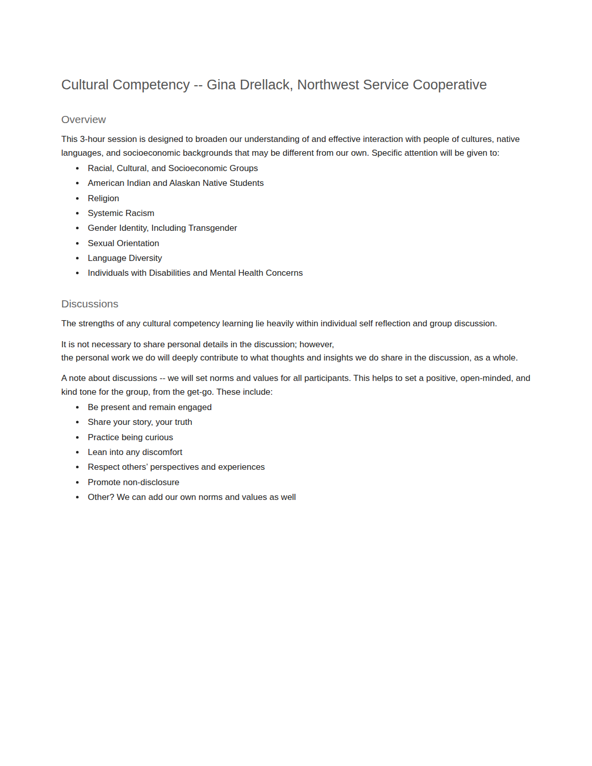Cultural Competency -- Gina Drellack, Northwest Service Cooperative
Overview
This 3-hour session is designed to broaden our understanding of and effective interaction with people of cultures, native languages, and socioeconomic backgrounds that may be different from our own. Specific attention will be given to:
Racial, Cultural, and Socioeconomic Groups
American Indian and Alaskan Native Students
Religion
Systemic Racism
Gender Identity, Including Transgender
Sexual Orientation
Language Diversity
Individuals with Disabilities and Mental Health Concerns
Discussions
The strengths of any cultural competency learning lie heavily within individual self reflection and group discussion.
It is not necessary to share personal details in the discussion; however,
the personal work we do will deeply contribute to what thoughts and insights we do share in the discussion, as a whole.
A note about discussions -- we will set norms and values for all participants. This helps to set a positive, open-minded, and kind tone for the group, from the get-go. These include:
Be present and remain engaged
Share your story, your truth
Practice being curious
Lean into any discomfort
Respect others’ perspectives and experiences
Promote non-disclosure
Other? We can add our own norms and values as well